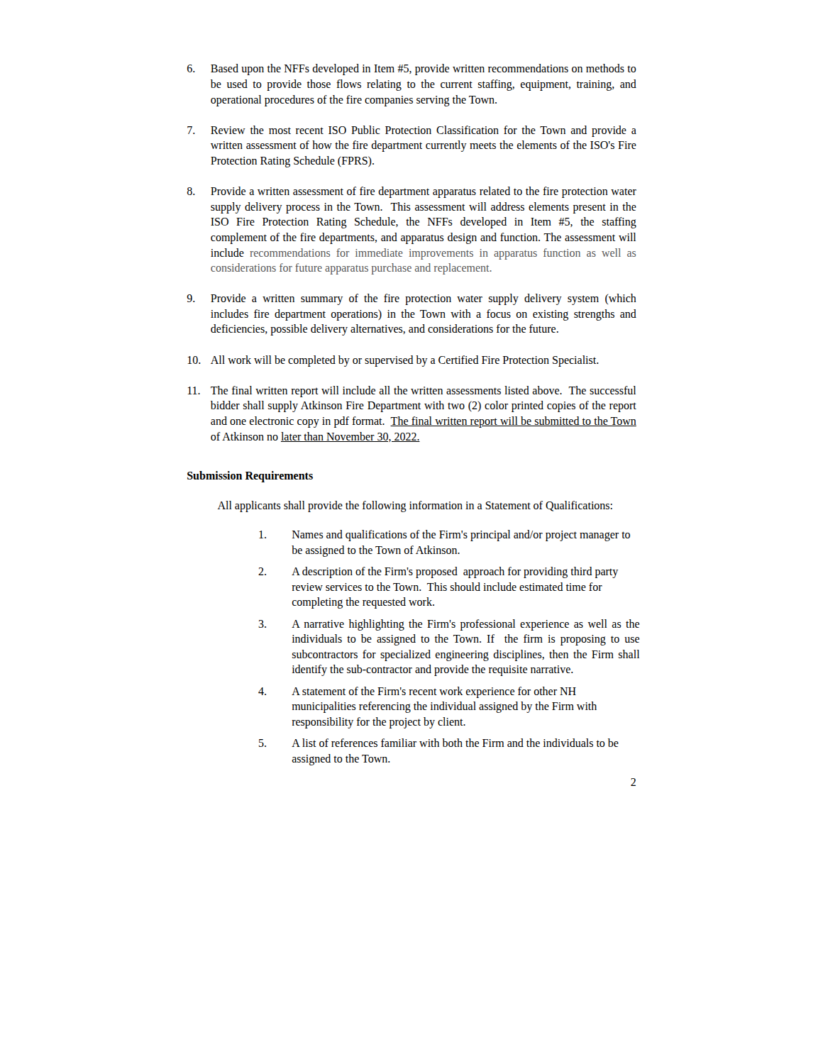6. Based upon the NFFs developed in Item #5, provide written recommendations on methods to be used to provide those flows relating to the current staffing, equipment, training, and operational procedures of the fire companies serving the Town.
7. Review the most recent ISO Public Protection Classification for the Town and provide a written assessment of how the fire department currently meets the elements of the ISO's Fire Protection Rating Schedule (FPRS).
8. Provide a written assessment of fire department apparatus related to the fire protection water supply delivery process in the Town. This assessment will address elements present in the ISO Fire Protection Rating Schedule, the NFFs developed in Item #5, the staffing complement of the fire departments, and apparatus design and function. The assessment will include recommendations for immediate improvements in apparatus function as well as considerations for future apparatus purchase and replacement.
9. Provide a written summary of the fire protection water supply delivery system (which includes fire department operations) in the Town with a focus on existing strengths and deficiencies, possible delivery alternatives, and considerations for the future.
10. All work will be completed by or supervised by a Certified Fire Protection Specialist.
11. The final written report will include all the written assessments listed above. The successful bidder shall supply Atkinson Fire Department with two (2) color printed copies of the report and one electronic copy in pdf format. The final written report will be submitted to the Town of Atkinson no later than November 30, 2022.
Submission Requirements
All applicants shall provide the following information in a Statement of Qualifications:
| 1. | Names and qualifications of the Firm's principal and/or project manager to be assigned to the Town of Atkinson. |
| 2. | A description of the Firm's proposed approach for providing third party review services to the Town. This should include estimated time for completing the requested work. |
| 3. | A narrative highlighting the Firm's professional experience as well as the individuals to be assigned to the Town. If the firm is proposing to use subcontractors for specialized engineering disciplines, then the Firm shall identify the sub-contractor and provide the requisite narrative. |
| 4. | A statement of the Firm's recent work experience for other NH municipalities referencing the individual assigned by the Firm with responsibility for the project by client. |
| 5. | A list of references familiar with both the Firm and the individuals to be assigned to the Town. |
2